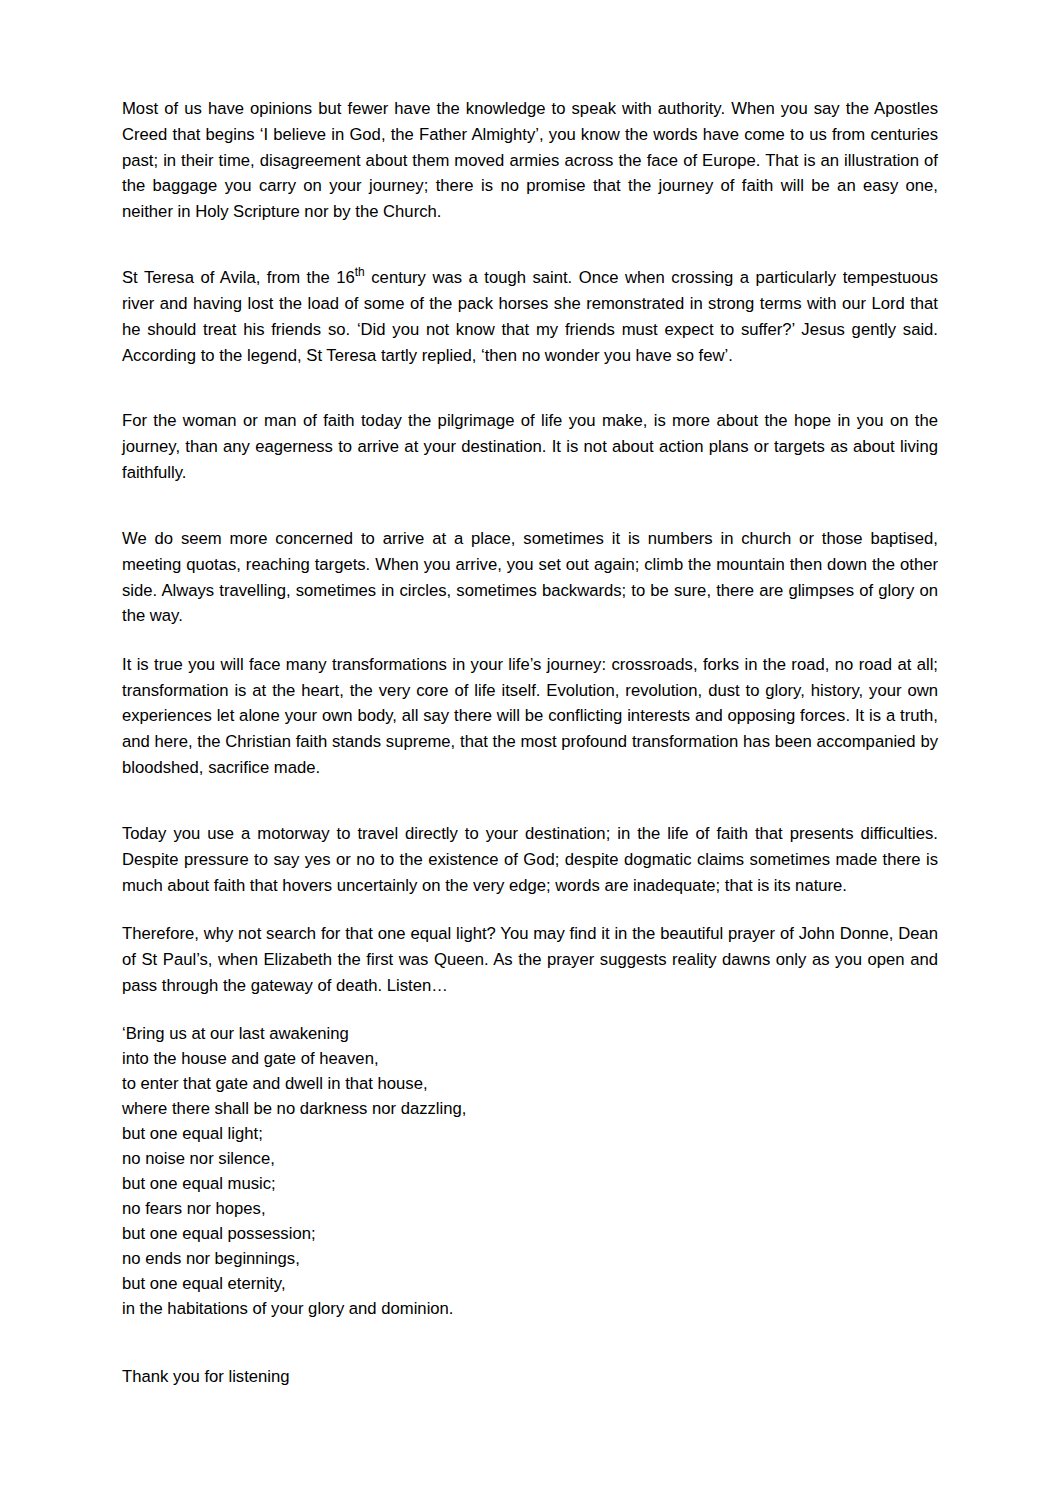Most of us have opinions but fewer have the knowledge to speak with authority. When you say the Apostles Creed that begins ‘I believe in God, the Father Almighty’, you know the words have come to us from centuries past; in their time, disagreement about them moved armies across the face of Europe. That is an illustration of the baggage you carry on your journey; there is no promise that the journey of faith will be an easy one, neither in Holy Scripture nor by the Church.
St Teresa of Avila, from the 16th century was a tough saint. Once when crossing a particularly tempestuous river and having lost the load of some of the pack horses she remonstrated in strong terms with our Lord that he should treat his friends so. ‘Did you not know that my friends must expect to suffer?’ Jesus gently said. According to the legend, St Teresa tartly replied, ‘then no wonder you have so few’.
For the woman or man of faith today the pilgrimage of life you make, is more about the hope in you on the journey, than any eagerness to arrive at your destination. It is not about action plans or targets as about living faithfully.
We do seem more concerned to arrive at a place, sometimes it is numbers in church or those baptised, meeting quotas, reaching targets. When you arrive, you set out again; climb the mountain then down the other side. Always travelling, sometimes in circles, sometimes backwards; to be sure, there are glimpses of glory on the way.
It is true you will face many transformations in your life’s journey: crossroads, forks in the road, no road at all; transformation is at the heart, the very core of life itself. Evolution, revolution, dust to glory, history, your own experiences let alone your own body, all say there will be conflicting interests and opposing forces. It is a truth, and here, the Christian faith stands supreme, that the most profound transformation has been accompanied by bloodshed, sacrifice made.
Today you use a motorway to travel directly to your destination; in the life of faith that presents difficulties. Despite pressure to say yes or no to the existence of God; despite dogmatic claims sometimes made there is much about faith that hovers uncertainly on the very edge; words are inadequate; that is its nature.
Therefore, why not search for that one equal light? You may find it in the beautiful prayer of John Donne, Dean of St Paul’s, when Elizabeth the first was Queen. As the prayer suggests reality dawns only as you open and pass through the gateway of death. Listen…
‘Bring us at our last awakening
into the house and gate of heaven,
to enter that gate and dwell in that house,
where there shall be no darkness nor dazzling,
but one equal light;
no noise nor silence,
but one equal music;
no fears nor hopes,
but one equal possession;
no ends nor beginnings,
but one equal eternity,
in the habitations of your glory and dominion.
Thank you for listening